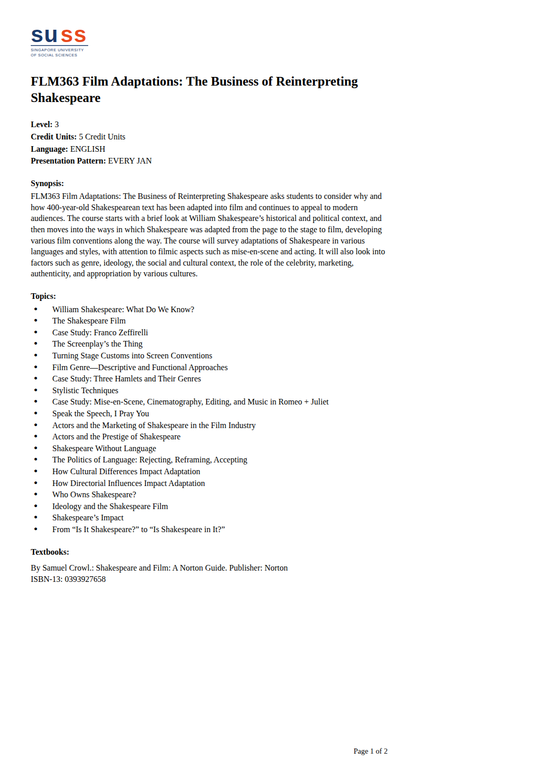s u s s SINGAPORE UNIVERSITY OF SOCIAL SCIENCES
FLM363 Film Adaptations: The Business of Reinterpreting Shakespeare
Level: 3
Credit Units: 5 Credit Units
Language: ENGLISH
Presentation Pattern: EVERY JAN
Synopsis:
FLM363 Film Adaptations: The Business of Reinterpreting Shakespeare asks students to consider why and how 400-year-old Shakespearean text has been adapted into film and continues to appeal to modern audiences. The course starts with a brief look at William Shakespeare’s historical and political context, and then moves into the ways in which Shakespeare was adapted from the page to the stage to film, developing various film conventions along the way. The course will survey adaptations of Shakespeare in various languages and styles, with attention to filmic aspects such as mise-en-scene and acting. It will also look into factors such as genre, ideology, the social and cultural context, the role of the celebrity, marketing, authenticity, and appropriation by various cultures.
Topics:
William Shakespeare: What Do We Know?
The Shakespeare Film
Case Study: Franco Zeffirelli
The Screenplay’s the Thing
Turning Stage Customs into Screen Conventions
Film Genre—Descriptive and Functional Approaches
Case Study: Three Hamlets and Their Genres
Stylistic Techniques
Case Study: Mise-en-Scene, Cinematography, Editing, and Music in Romeo + Juliet
Speak the Speech, I Pray You
Actors and the Marketing of Shakespeare in the Film Industry
Actors and the Prestige of Shakespeare
Shakespeare Without Language
The Politics of Language: Rejecting, Reframing, Accepting
How Cultural Differences Impact Adaptation
How Directorial Influences Impact Adaptation
Who Owns Shakespeare?
Ideology and the Shakespeare Film
Shakespeare’s Impact
From “Is It Shakespeare?” to “Is Shakespeare in It?”
Textbooks:
By Samuel Crowl.: Shakespeare and Film: A Norton Guide. Publisher: Norton
ISBN-13: 0393927658
Page 1 of 2